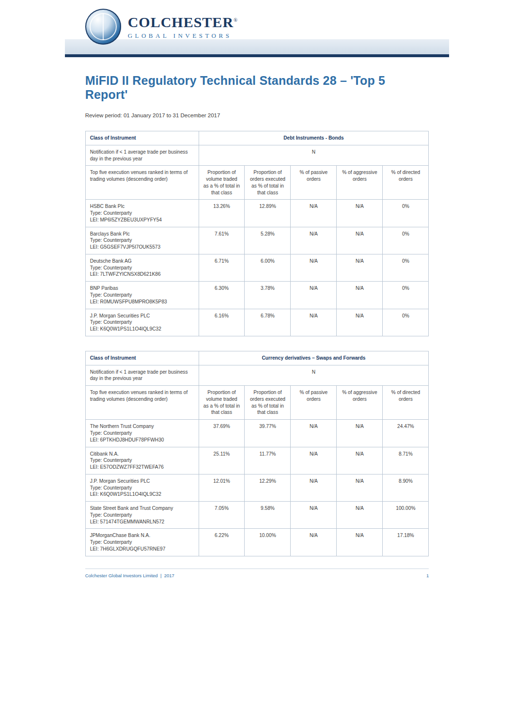COLCHESTER®
GLOBAL INVESTORS
MiFID II Regulatory Technical Standards 28 – 'Top 5 Report'
Review period: 01 January 2017 to 31 December 2017
| Class of Instrument | Debt Instruments - Bonds |
| Notification if < 1 average trade per business day in the previous year | N |
| Top five execution venues ranked in terms of trading volumes (descending order) | Proportion of volume traded as a % of total in that class | Proportion of orders executed as % of total in that class | % of passive orders | % of aggressive orders | % of directed orders |
| HSBC Bank Plc Type: Counterparty LEI: MP6I5ZYZBEU3UXPYFY54 | 13.26% | 12.89% | N/A | N/A | 0% |
| Barclays Bank Plc Type: Counterparty LEI: G5GSEF7VJP5I7OUK5573 | 7.61% | 5.28% | N/A | N/A | 0% |
| Deutsche Bank AG Type: Counterparty LEI: 7LTWFZYICNSX8D621K86 | 6.71% | 6.00% | N/A | N/A | 0% |
| BNP Paribas Type: Counterparty LEI: R0MUWSFPU8MPRO8K5P83 | 6.30% | 3.78% | N/A | N/A | 0% |
| J.P. Morgan Securities PLC Type: Counterparty LEI: K6Q0W1PS1L1O4IQL9C32 | 6.16% | 6.78% | N/A | N/A | 0% |
| Class of Instrument | Currency derivatives – Swaps and Forwards |
| Notification if < 1 average trade per business day in the previous year | N |
| Top five execution venues ranked in terms of trading volumes (descending order) | Proportion of volume traded as a % of total in that class | Proportion of orders executed as % of total in that class | % of passive orders | % of aggressive orders | % of directed orders |
| The Northern Trust Company Type: Counterparty LEI: 6PTKHDJ8HDUF78PFWH30 | 37.69% | 39.77% | N/A | N/A | 24.47% |
| Citibank N.A. Type: Counterparty LEI: E57ODZWZ7FF32TWEFA76 | 25.11% | 11.77% | N/A | N/A | 8.71% |
| J.P. Morgan Securities PLC Type: Counterparty LEI: K6Q0W1PS1L1O4IQL9C32 | 12.01% | 12.29% | N/A | N/A | 8.90% |
| State Street Bank and Trust Company Type: Counterparty LEI: 571474TGEMMWANRLN572 | 7.05% | 9.58% | N/A | N/A | 100.00% |
| JPMorganChase Bank N.A. Type: Counterparty LEI: 7H6GLXDRUGQFU57RNE97 | 6.22% | 10.00% | N/A | N/A | 17.18% |
Colchester Global Investors Limited | 2017
1